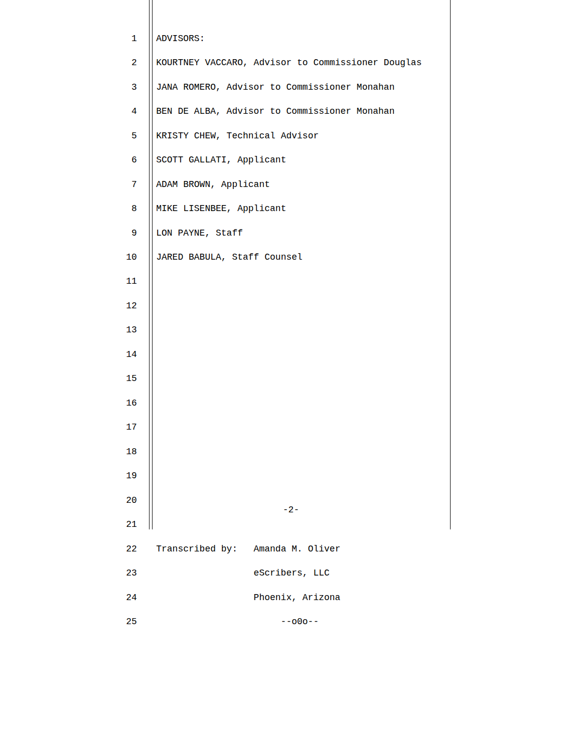ADVISORS:
KOURTNEY VACCARO, Advisor to Commissioner Douglas
JANA ROMERO, Advisor to Commissioner Monahan
BEN DE ALBA, Advisor to Commissioner Monahan
KRISTY CHEW, Technical Advisor
SCOTT GALLATI, Applicant
ADAM BROWN, Applicant
MIKE LISENBEE, Applicant
LON PAYNE, Staff
JARED BABULA, Staff Counsel
Transcribed by: Amanda M. Oliver
eScribers, LLC
Phoenix, Arizona
--o0o--
-2-